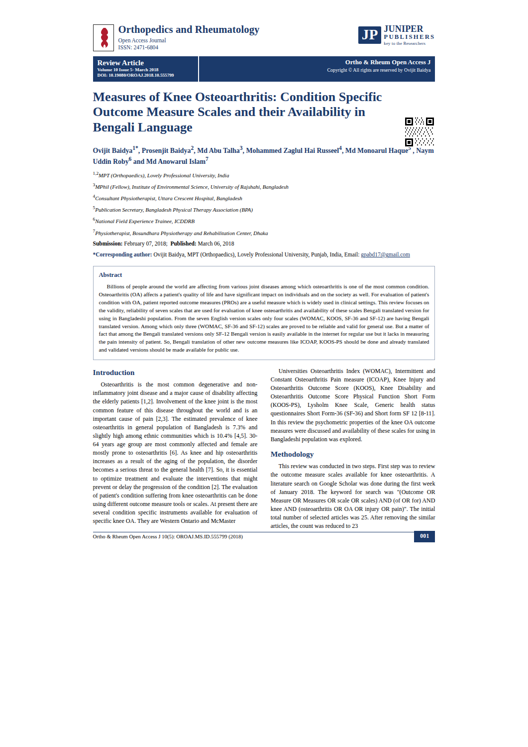Orthopedics and Rheumatology
Open Access Journal ISSN: 2471-6804
JP
JUNIPER PUBLISHERS key to the Researchers
Review Article
Volume 10 Issue 5- March 2018
DOI: 10.19080/OROAJ.2018.10.555799
Ortho & Rheum Open Access J
Copyright © All rights are reserved by Ovijit Baidya
Measures of Knee Osteoarthritis: Condition Specific Outcome Measure Scales and their Availability in Bengali Language
Ovijit Baidya1*, Prosenjit Baidya2, Md Abu Talha3, Mohammed Zaglul Hai Russeel4, Md Monoarul Haque5 , Naym Uddin Roby6 and Md Anowarul Islam7
1,2MPT (Orthopaedics), Lovely Professional University, India
3MPhil (Fellow), Institute of Environmental Science, University of Rajshahi, Bangladesh
4Consultant Physiotherapist, Uttara Crescent Hospital, Bangladesh
5Publication Secretary, Bangladesh Physical Therapy Association (BPA)
6National Field Experience Trainee, ICDDRB
7Physiotherapist, Bosundhara Physiotherapy and Rehabilitation Center, Dhaka
Submission: February 07, 2018; Published: March 06, 2018
*Corresponding author: Ovijit Baidya, MPT (Orthopaedics), Lovely Professional University, Punjab, India, Email: gpabd17@gmail.com
Abstract
Billions of people around the world are affecting from various joint diseases among which osteoarthritis is one of the most common condition. Osteoarthritis (OA) affects a patient's quality of life and have significant impact on individuals and on the society as well. For evaluation of patient's condition with OA, patient reported outcome measures (PROs) are a useful measure which is widely used in clinical settings. This review focuses on the validity, reliability of seven scales that are used for evaluation of knee osteoarthritis and availability of these scales Bengali translated version for using in Bangladeshi population. From the seven English version scales only four scales (WOMAC, KOOS, SF-36 and SF-12) are having Bengali translated version. Among which only three (WOMAC, SF-36 and SF-12) scales are proved to be reliable and valid for general use. But a matter of fact that among the Bengali translated versions only SF-12 Bengali version is easily available in the internet for regular use but it lacks in measuring the pain intensity of patient. So, Bengali translation of other new outcome measures like ICOAP, KOOS-PS should be done and already translated and validated versions should be made available for public use.
Introduction
Osteoarthritis is the most common degenerative and non-inflammatory joint disease and a major cause of disability affecting the elderly patients [1,2]. Involvement of the knee joint is the most common feature of this disease throughout the world and is an important cause of pain [2,3]. The estimated prevalence of knee osteoarthritis in general population of Bangladesh is 7.3% and slightly high among ethnic communities which is 10.4% [4,5]. 30-64 years age group are most commonly affected and female are mostly prone to osteoarthritis [6]. As knee and hip osteoarthritis increases as a result of the aging of the population, the disorder becomes a serious threat to the general health [7]. So, it is essential to optimize treatment and evaluate the interventions that might prevent or delay the progression of the condition [2]. The evaluation of patient's condition suffering from knee osteoarthritis can be done using different outcome measure tools or scales. At present there are several condition specific instruments available for evaluation of specific knee OA. They are Western Ontario and McMaster
Universities Osteoarthritis Index (WOMAC), Intermittent and Constant Osteoarthritis Pain measure (ICOAP), Knee Injury and Osteoarthritis Outcome Score (KOOS), Knee Disability and Osteoarthritis Outcome Score Physical Function Short Form (KOOS-PS), Lysholm Knee Scale, Generic health status questionnaires Short Form-36 (SF-36) and Short form SF 12 [8-11]. In this review the psychometric properties of the knee OA outcome measures were discussed and availability of these scales for using in Bangladeshi population was explored.
Methodology
This review was conducted in two steps. First step was to review the outcome measure scales available for knee osteoarthritis. A literature search on Google Scholar was done during the first week of January 2018. The keyword for search was "(Outcome OR Measure OR Measures OR scale OR scales) AND (of OR for) AND knee AND (osteoarthritis OR OA OR injury OR pain)". The initial total number of selected articles was 25. After removing the similar articles, the count was reduced to 23
Ortho & Rheum Open Access J 10(5): OROAJ.MS.ID.555799 (2018)
001